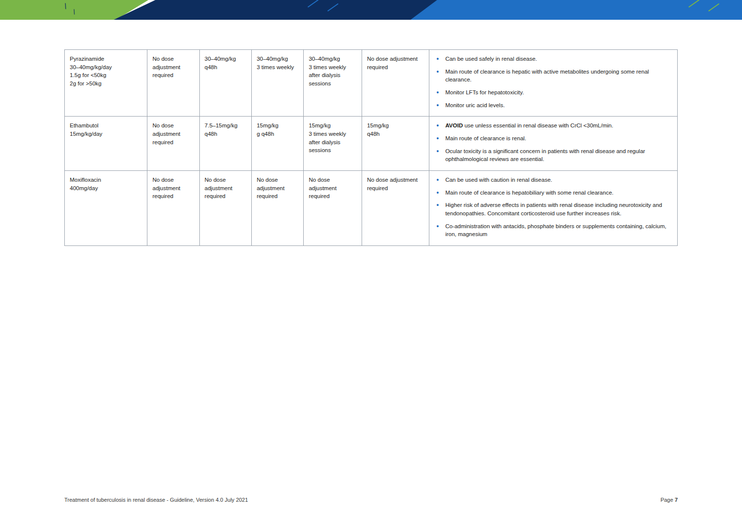\ \
| Pyrazinamide 30–40mg/kg/day 1.5g for <50kg 2g for >50kg | No dose adjustment required | 30–40mg/kg q48h | 30–40mg/kg 3 times weekly | 30–40mg/kg 3 times weekly after dialysis sessions | No dose adjustment required | Can be used safely in renal disease. Main route of clearance is hepatic with active metabolites undergoing some renal clearance. Monitor LFTs for hepatotoxicity. Monitor uric acid levels. |
| Ethambutol 15mg/kg/day | No dose adjustment required | 7.5–15mg/kg q48h | 15mg/kg g q48h | 15mg/kg 3 times weekly after dialysis sessions | 15mg/kg q48h | AVOID use unless essential in renal disease with CrCl <30mL/min. Main route of clearance is renal. Ocular toxicity is a significant concern in patients with renal disease and regular ophthalmological reviews are essential. |
| Moxifloxacin 400mg/day | No dose adjustment required | No dose adjustment required | No dose adjustment required | No dose adjustment required | No dose adjustment required | Can be used with caution in renal disease. Main route of clearance is hepatobiliary with some renal clearance. Higher risk of adverse effects in patients with renal disease including neurotoxicity and tendonopathies. Concomitant corticosteroid use further increases risk. Co-administration with antacids, phosphate binders or supplements containing, calcium, iron, magnesium |
Treatment of tuberculosis in renal disease - Guideline, Version 4.0 July 2021
Page 7